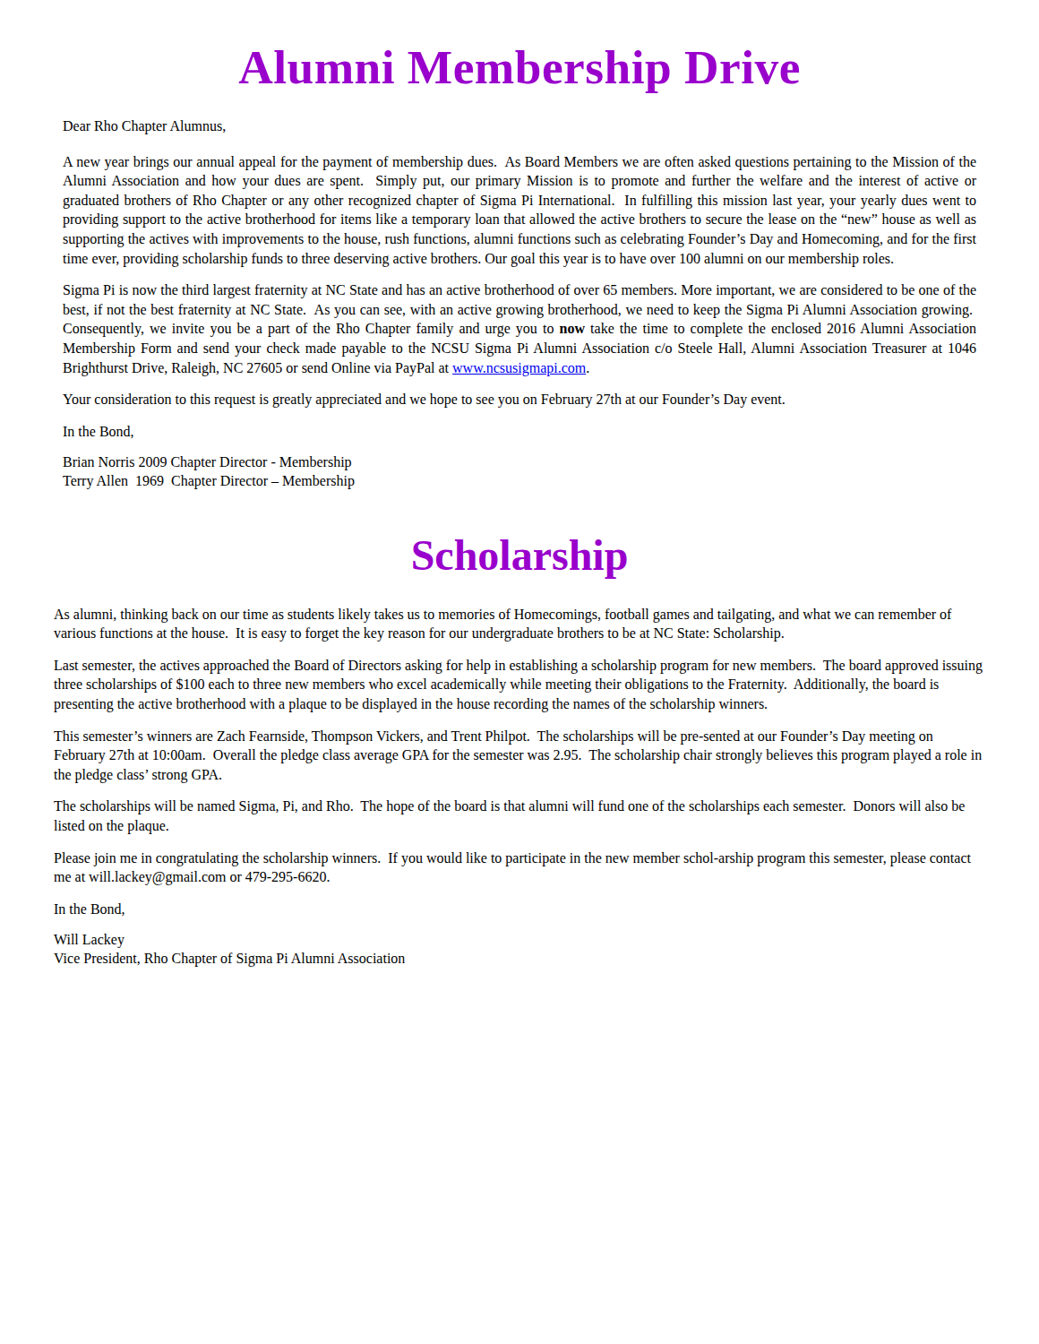Alumni Membership Drive
Dear Rho Chapter Alumnus,
A new year brings our annual appeal for the payment of membership dues. As Board Members we are often asked questions pertaining to the Mission of the Alumni Association and how your dues are spent. Simply put, our primary Mission is to promote and further the welfare and the interest of active or graduated brothers of Rho Chapter or any other recognized chapter of Sigma Pi International. In fulfilling this mission last year, your yearly dues went to providing support to the active brotherhood for items like a temporary loan that allowed the active brothers to secure the lease on the “new” house as well as supporting the actives with improvements to the house, rush functions, alumni functions such as celebrating Founder’s Day and Homecoming, and for the first time ever, providing scholarship funds to three deserving active brothers. Our goal this year is to have over 100 alumni on our membership roles.
Sigma Pi is now the third largest fraternity at NC State and has an active brotherhood of over 65 members. More important, we are considered to be one of the best, if not the best fraternity at NC State. As you can see, with an active growing brotherhood, we need to keep the Sigma Pi Alumni Association growing. Consequently, we invite you be a part of the Rho Chapter family and urge you to now take the time to complete the enclosed 2016 Alumni Association Membership Form and send your check made payable to the NCSU Sigma Pi Alumni Association c/o Steele Hall, Alumni Association Treasurer at 1046 Brighthurst Drive, Raleigh, NC 27605 or send Online via PayPal at www.ncsusigmapi.com.
Your consideration to this request is greatly appreciated and we hope to see you on February 27th at our Founder’s Day event.
In the Bond,
Brian Norris 2009 Chapter Director - Membership
Terry Allen 1969 Chapter Director – Membership
Scholarship
As alumni, thinking back on our time as students likely takes us to memories of Homecomings, football games and tailgating, and what we can remember of various functions at the house. It is easy to forget the key reason for our undergraduate brothers to be at NC State: Scholarship.
Last semester, the actives approached the Board of Directors asking for help in establishing a scholarship program for new members. The board approved issuing three scholarships of $100 each to three new members who excel academically while meeting their obligations to the Fraternity. Additionally, the board is presenting the active brotherhood with a plaque to be displayed in the house recording the names of the scholarship winners.
This semester’s winners are Zach Fearnside, Thompson Vickers, and Trent Philpot. The scholarships will be pre-sented at our Founder’s Day meeting on February 27th at 10:00am. Overall the pledge class average GPA for the semester was 2.95. The scholarship chair strongly believes this program played a role in the pledge class’ strong GPA.
The scholarships will be named Sigma, Pi, and Rho. The hope of the board is that alumni will fund one of the scholarships each semester. Donors will also be listed on the plaque.
Please join me in congratulating the scholarship winners. If you would like to participate in the new member schol-arship program this semester, please contact me at will.lackey@gmail.com or 479-295-6620.
In the Bond,
Will Lackey
Vice President, Rho Chapter of Sigma Pi Alumni Association